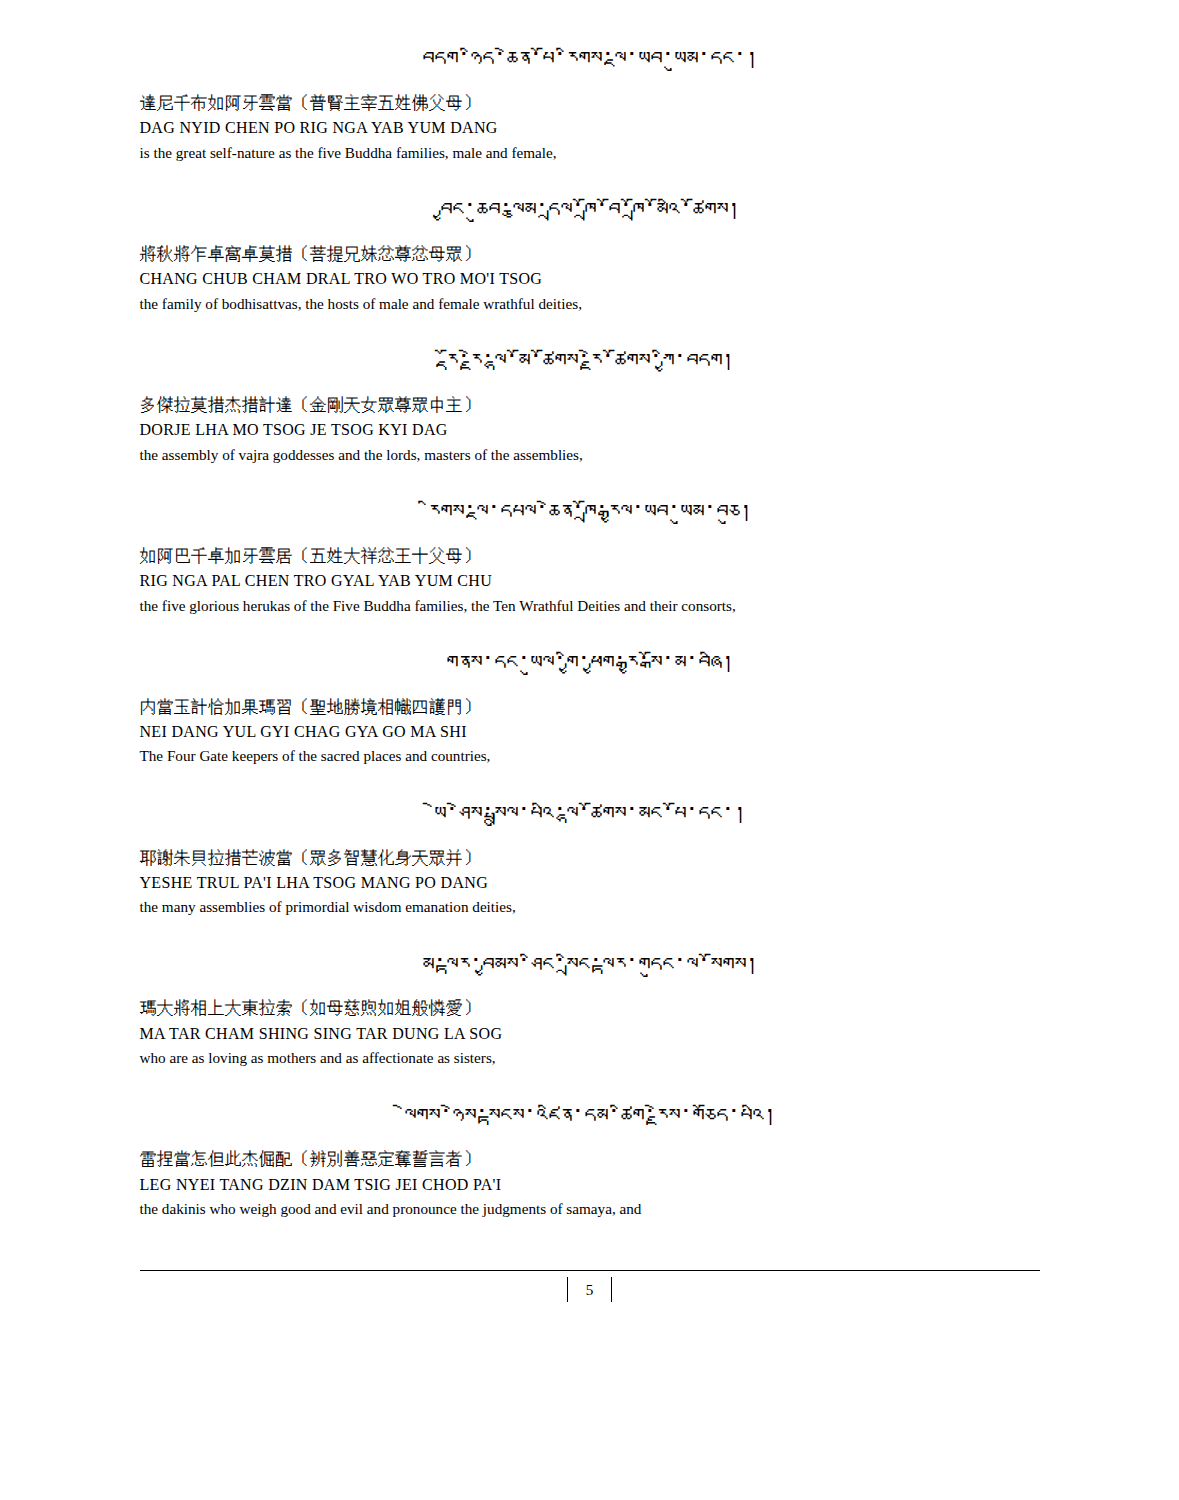བདག་ཉིད་ཆེན་པོ་རིགས་ལྔ་ཡབ་ཡུམ་དང༌།
達尼千布如阿牙雲當〔普賢主宰五姓佛父母〕
DAG NYID CHEN PO RIG NGA YAB YUM DANG
is the great self-nature as the five Buddha families, male and female,
བྱང་ཆུབ་ལྕམ་དྲལ་ཁྲོ་བོ་ཁྲོ་མོའི་ཚོགས།
將秋將乍卓窩卓莫措〔菩提兄妹忿尊忿母眾〕
CHANG CHUB CHAM DRAL TRO WO TRO MO'I TSOG
the family of bodhisattvas, the hosts of male and female wrathful deities,
རྡོ་རྗེ་ལྷ་མོ་ཚོགས་རྗེ་ཚོགས་ཀྱི་བདག།
多傑拉莫措杰措計達〔金剛天女眾尊眾中主〕
DORJE LHA MO TSOG JE TSOG KYI DAG
the assembly of vajra goddesses and the lords, masters of the assemblies,
རིགས་ལྔ་དཔལ་ཆེན་ཁྲོ་རྒྱལ་ཡབ་ཡུམ་བཅུ།
如阿巴千卓加牙雲居〔五姓大祥忿王十父母〕
RIG NGA PAL CHEN TRO GYAL YAB YUM CHU
the five glorious herukas of the Five Buddha families, the Ten Wrathful Deities and their consorts,
གནས་དང་ཡུལ་གྱི་ཕྱག་རྒྱ་སྒོ་མ་བཞི།
内當玉計恰加果瑪習〔聖地勝境相幟四護門〕
NEI DANG YUL GYI CHAG GYA GO MA SHI
The Four Gate keepers of the sacred places and countries,
ཡེ་ཤེས་སྤྲུལ་པའི་ལྷ་ཚོགས་མང་པོ་དང༌།
耶謝朱貝拉措芒波當〔眾多智慧化身天眾并〕
YESHE TRUL PA'I LHA TSOG MANG PO DANG
the many assemblies of primordial wisdom emanation deities,
མ་ལྟར་བྱམས་ཤིང་སྲིང་ལྟར་གདུང་ལ་སོགས།
瑪大將相上大東拉索〔如母慈煦如姐般憐愛〕
MA TAR CHAM SHING SING TAR DUNG LA SOG
who are as loving as mothers and as affectionate as sisters,
ལེགས་ཉེས་སྟངས་འཛིན་དམ་ཚིག་རྗེས་གཅོད་པའི།
雷捏當怎但此杰倔配〔辨別善惡定奪誓言者〕
LEG NYEI TANG DZIN DAM TSIG JEI CHOD PA'I
the dakinis who weigh good and evil and pronounce the judgments of samaya, and
5